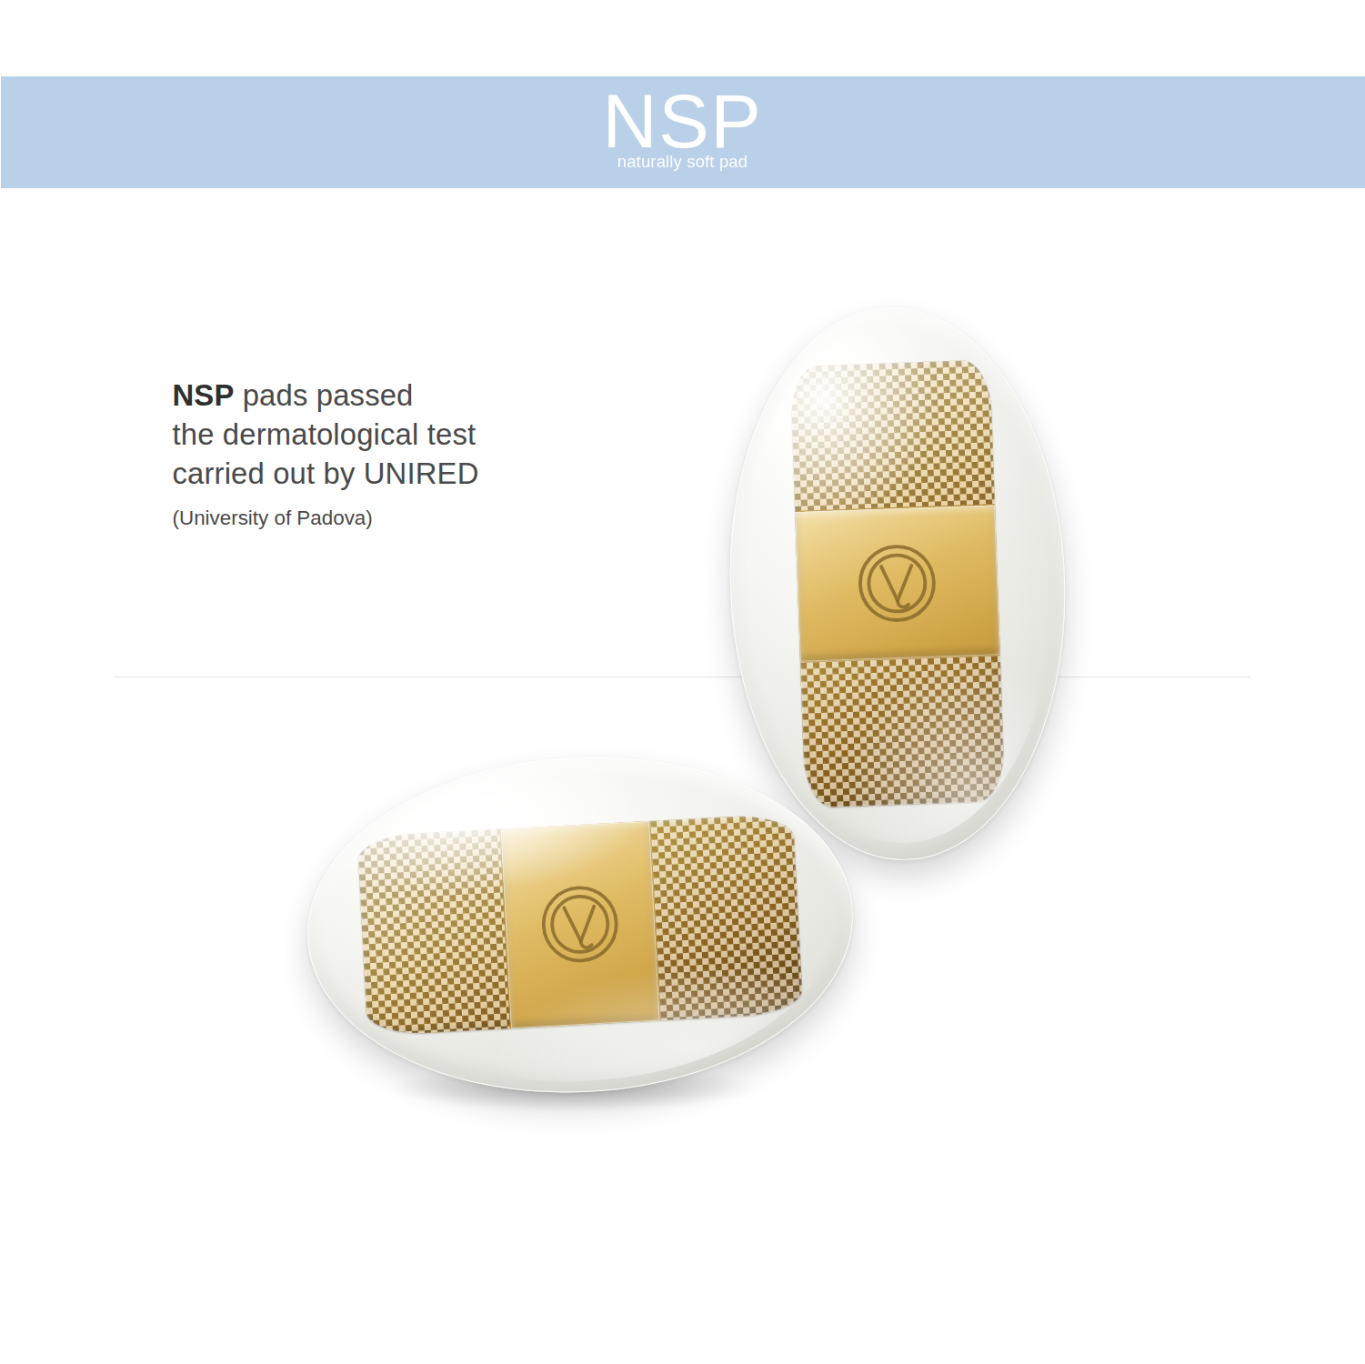NSP naturally soft pad
NSP pads passed
the dermatological test
carried out by UNIRED
(University of Padova)